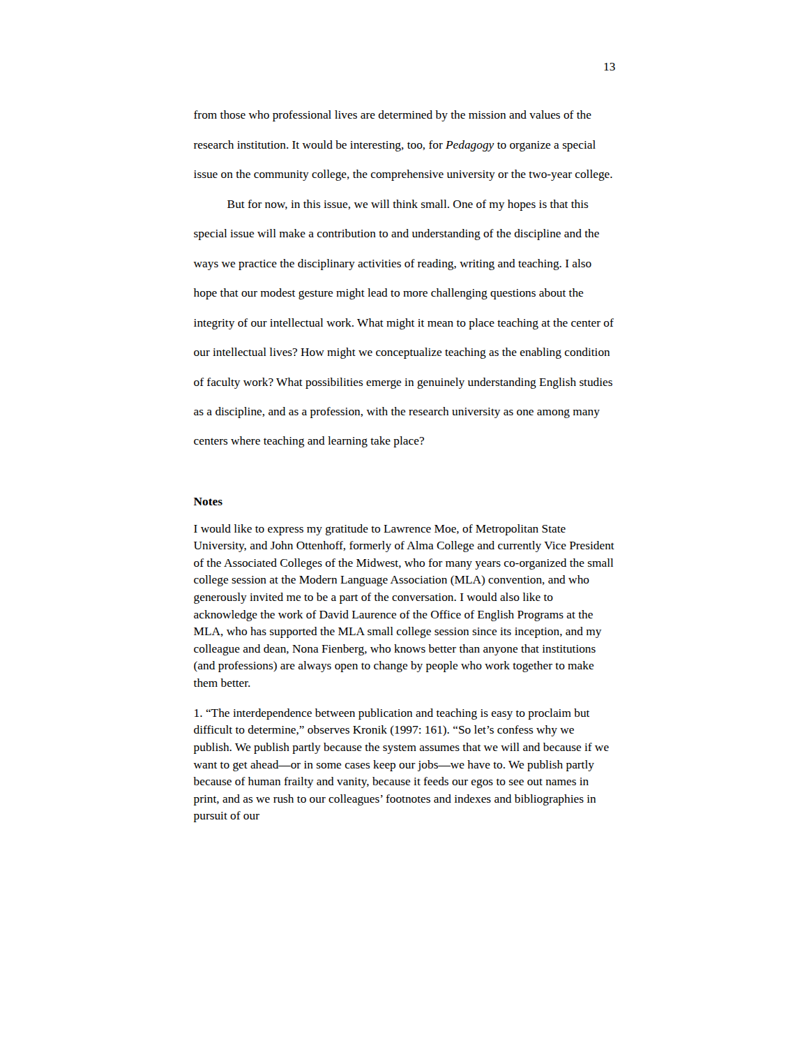13
from those who professional lives are determined by the mission and values of the research institution. It would be interesting, too, for Pedagogy to organize a special issue on the community college, the comprehensive university or the two-year college.
But for now, in this issue, we will think small. One of my hopes is that this special issue will make a contribution to and understanding of the discipline and the ways we practice the disciplinary activities of reading, writing and teaching. I also hope that our modest gesture might lead to more challenging questions about the integrity of our intellectual work. What might it mean to place teaching at the center of our intellectual lives? How might we conceptualize teaching as the enabling condition of faculty work? What possibilities emerge in genuinely understanding English studies as a discipline, and as a profession, with the research university as one among many centers where teaching and learning take place?
Notes
I would like to express my gratitude to Lawrence Moe, of Metropolitan State University, and John Ottenhoff, formerly of Alma College and currently Vice President of the Associated Colleges of the Midwest, who for many years co-organized the small college session at the Modern Language Association (MLA) convention, and who generously invited me to be a part of the conversation. I would also like to acknowledge the work of David Laurence of the Office of English Programs at the MLA, who has supported the MLA small college session since its inception, and my colleague and dean, Nona Fienberg, who knows better than anyone that institutions (and professions) are always open to change by people who work together to make them better.
1. “The interdependence between publication and teaching is easy to proclaim but difficult to determine,” observes Kronik (1997: 161). “So let’s confess why we publish. We publish partly because the system assumes that we will and because if we want to get ahead—or in some cases keep our jobs—we have to. We publish partly because of human frailty and vanity, because it feeds our egos to see out names in print, and as we rush to our colleagues’ footnotes and indexes and bibliographies in pursuit of our